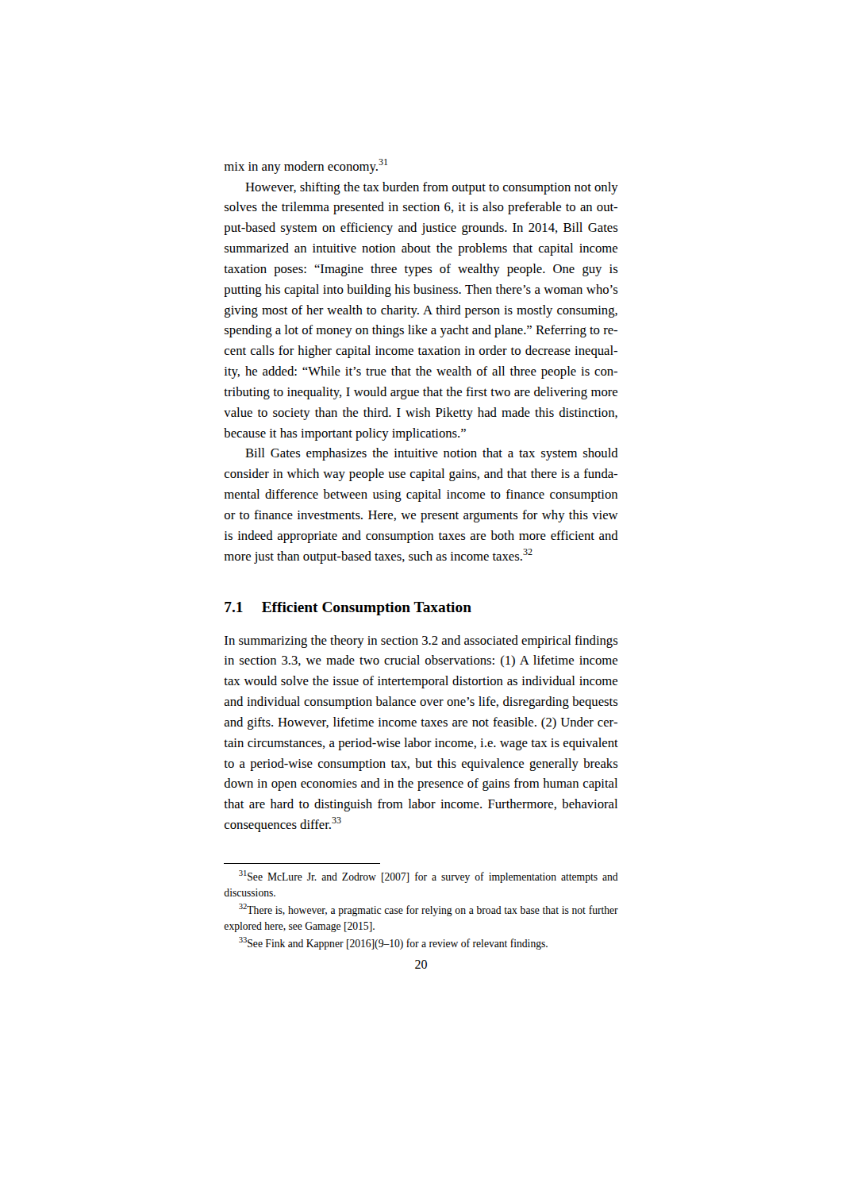mix in any modern economy.31
However, shifting the tax burden from output to consumption not only solves the trilemma presented in section 6, it is also preferable to an output-based system on efficiency and justice grounds. In 2014, Bill Gates summarized an intuitive notion about the problems that capital income taxation poses: “Imagine three types of wealthy people. One guy is putting his capital into building his business. Then there’s a woman who’s giving most of her wealth to charity. A third person is mostly consuming, spending a lot of money on things like a yacht and plane.” Referring to recent calls for higher capital income taxation in order to decrease inequality, he added: “While it’s true that the wealth of all three people is contributing to inequality, I would argue that the first two are delivering more value to society than the third. I wish Piketty had made this distinction, because it has important policy implications.”
Bill Gates emphasizes the intuitive notion that a tax system should consider in which way people use capital gains, and that there is a fundamental difference between using capital income to finance consumption or to finance investments. Here, we present arguments for why this view is indeed appropriate and consumption taxes are both more efficient and more just than output-based taxes, such as income taxes.32
7.1 Efficient Consumption Taxation
In summarizing the theory in section 3.2 and associated empirical findings in section 3.3, we made two crucial observations: (1) A lifetime income tax would solve the issue of intertemporal distortion as individual income and individual consumption balance over one’s life, disregarding bequests and gifts. However, lifetime income taxes are not feasible. (2) Under certain circumstances, a period-wise labor income, i.e. wage tax is equivalent to a period-wise consumption tax, but this equivalence generally breaks down in open economies and in the presence of gains from human capital that are hard to distinguish from labor income. Furthermore, behavioral consequences differ.33
31See McLure Jr. and Zodrow [2007] for a survey of implementation attempts and discussions.
32There is, however, a pragmatic case for relying on a broad tax base that is not further explored here, see Gamage [2015].
33See Fink and Kappner [2016](9–10) for a review of relevant findings.
20